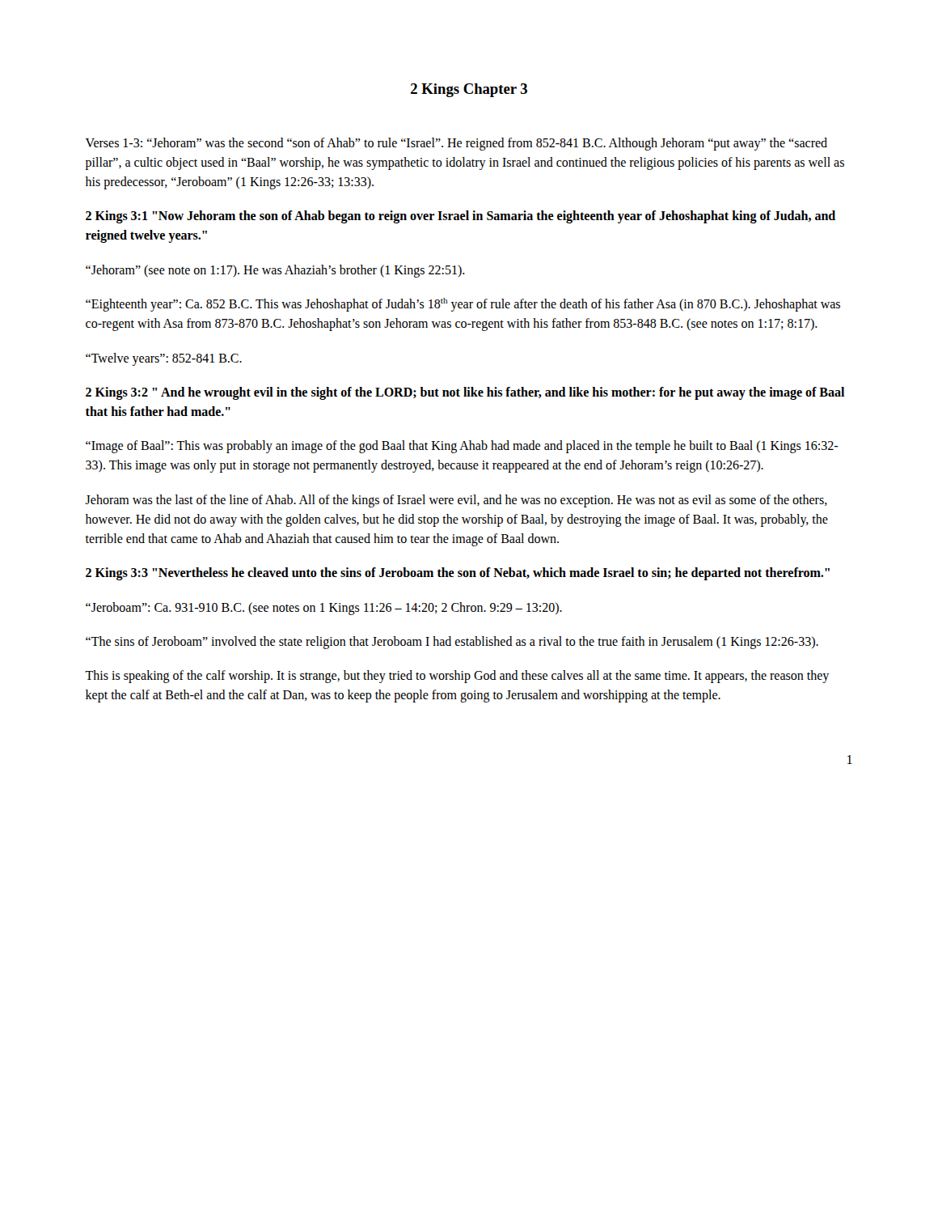2 Kings Chapter 3
Verses 1-3: “Jehoram” was the second “son of Ahab” to rule “Israel”. He reigned from 852-841 B.C. Although Jehoram “put away” the “sacred pillar”, a cultic object used in “Baal” worship, he was sympathetic to idolatry in Israel and continued the religious policies of his parents as well as his predecessor, “Jeroboam” (1 Kings 12:26-33; 13:33).
2 Kings 3:1 "Now Jehoram the son of Ahab began to reign over Israel in Samaria the eighteenth year of Jehoshaphat king of Judah, and reigned twelve years."
“Jehoram” (see note on 1:17). He was Ahaziah’s brother (1 Kings 22:51).
“Eighteenth year”: Ca. 852 B.C. This was Jehoshaphat of Judah’s 18th year of rule after the death of his father Asa (in 870 B.C.). Jehoshaphat was co-regent with Asa from 873-870 B.C. Jehoshaphat’s son Jehoram was co-regent with his father from 853-848 B.C. (see notes on 1:17; 8:17).
“Twelve years”: 852-841 B.C.
2 Kings 3:2 " And he wrought evil in the sight of the LORD; but not like his father, and like his mother: for he put away the image of Baal that his father had made."
“Image of Baal”: This was probably an image of the god Baal that King Ahab had made and placed in the temple he built to Baal (1 Kings 16:32-33). This image was only put in storage not permanently destroyed, because it reappeared at the end of Jehoram’s reign (10:26-27).
Jehoram was the last of the line of Ahab. All of the kings of Israel were evil, and he was no exception. He was not as evil as some of the others, however. He did not do away with the golden calves, but he did stop the worship of Baal, by destroying the image of Baal. It was, probably, the terrible end that came to Ahab and Ahaziah that caused him to tear the image of Baal down.
2 Kings 3:3 "Nevertheless he cleaved unto the sins of Jeroboam the son of Nebat, which made Israel to sin; he departed not therefrom."
“Jeroboam”: Ca. 931-910 B.C. (see notes on 1 Kings 11:26 – 14:20; 2 Chron. 9:29 – 13:20).
“The sins of Jeroboam” involved the state religion that Jeroboam I had established as a rival to the true faith in Jerusalem (1 Kings 12:26-33).
This is speaking of the calf worship. It is strange, but they tried to worship God and these calves all at the same time. It appears, the reason they kept the calf at Beth-el and the calf at Dan, was to keep the people from going to Jerusalem and worshipping at the temple.
1